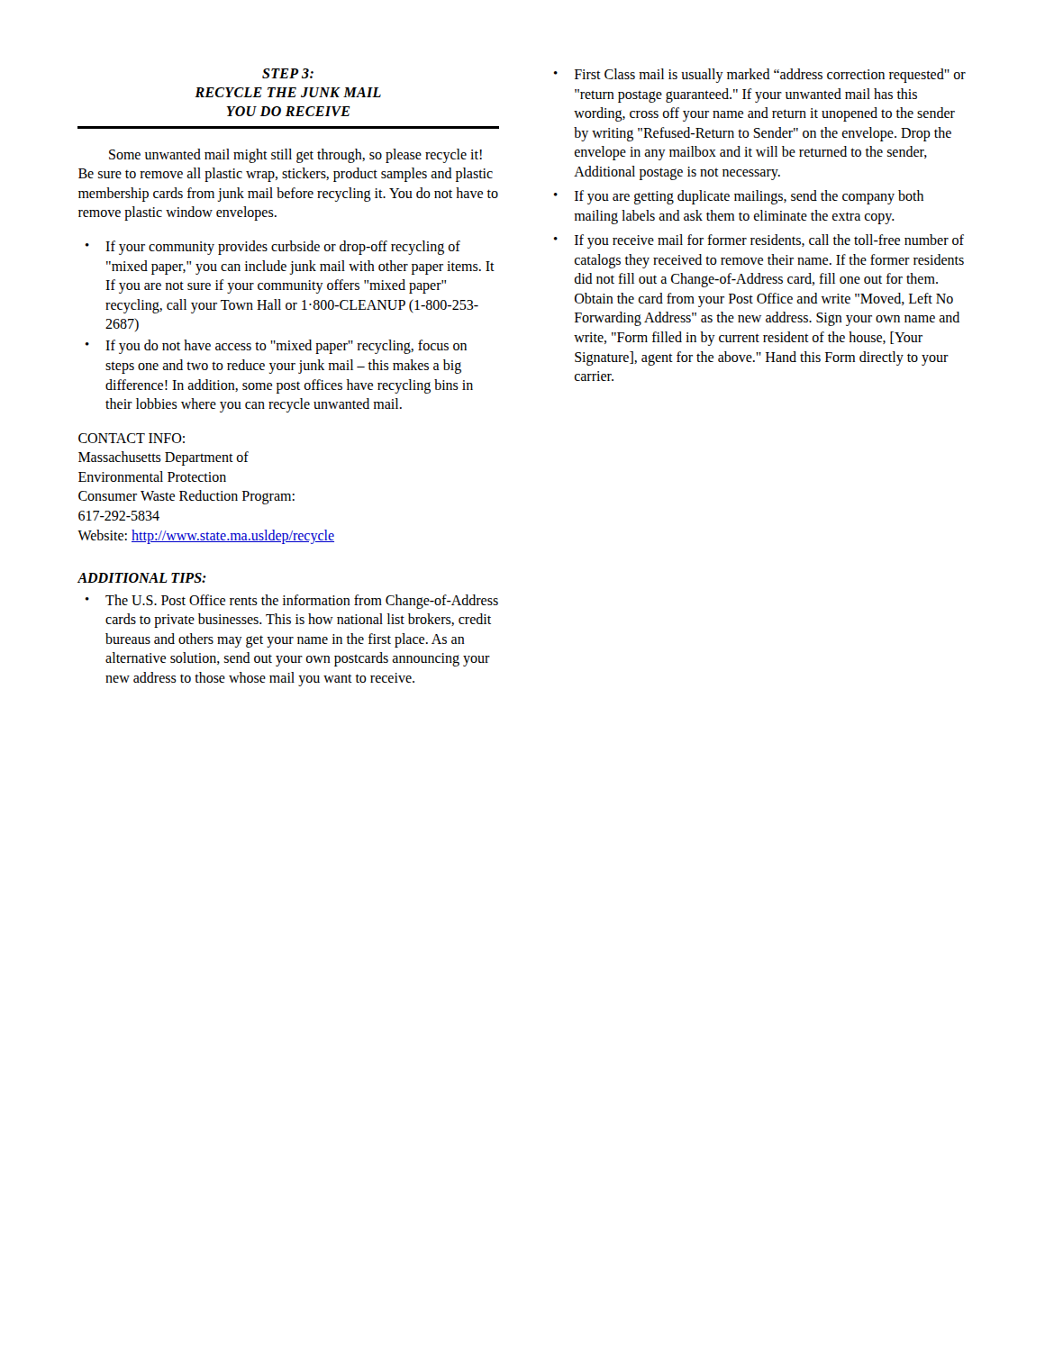STEP 3:
RECYCLE THE JUNK MAIL
YOU DO RECEIVE
Some unwanted mail might still get through, so please recycle it! Be sure to remove all plastic wrap, stickers, product samples and plastic membership cards from junk mail before recycling it. You do not have to remove plastic window envelopes.
If your community provides curbside or drop-off recycling of "mixed paper," you can include junk mail with other paper items. It If you are not sure if your community offers "mixed paper" recycling, call your Town Hall or 1·800-CLEANUP (1-800-253-2687)
If you do not have access to "mixed paper" recycling, focus on steps one and two to reduce your junk mail – this makes a big difference! In addition, some post offices have recycling bins in their lobbies where you can recycle unwanted mail.
CONTACT INFO:
Massachusetts Department of
Environmental Protection
Consumer Waste Reduction Program:
617-292-5834
Website: http://www.state.ma.usldep/recycle
ADDITIONAL TIPS:
The U.S. Post Office rents the information from Change-of-Address cards to private businesses. This is how national list brokers, credit bureaus and others may get your name in the first place. As an alternative solution, send out your own postcards announcing your new address to those whose mail you want to receive.
First Class mail is usually marked “address correction requested" or "return postage guaranteed." If your unwanted mail has this wording, cross off your name and return it unopened to the sender by writing "Refused-Return to Sender" on the envelope. Drop the envelope in any mailbox and it will be returned to the sender, Additional postage is not necessary.
If you are getting duplicate mailings, send the company both mailing labels and ask them to eliminate the extra copy.
If you receive mail for former residents, call the toll-free number of catalogs they received to remove their name. If the former residents did not fill out a Change-of-Address card, fill one out for them. Obtain the card from your Post Office and write "Moved, Left No Forwarding Address" as the new address. Sign your own name and write, "Form filled in by current resident of the house, [Your Signature], agent for the above." Hand this Form directly to your carrier.